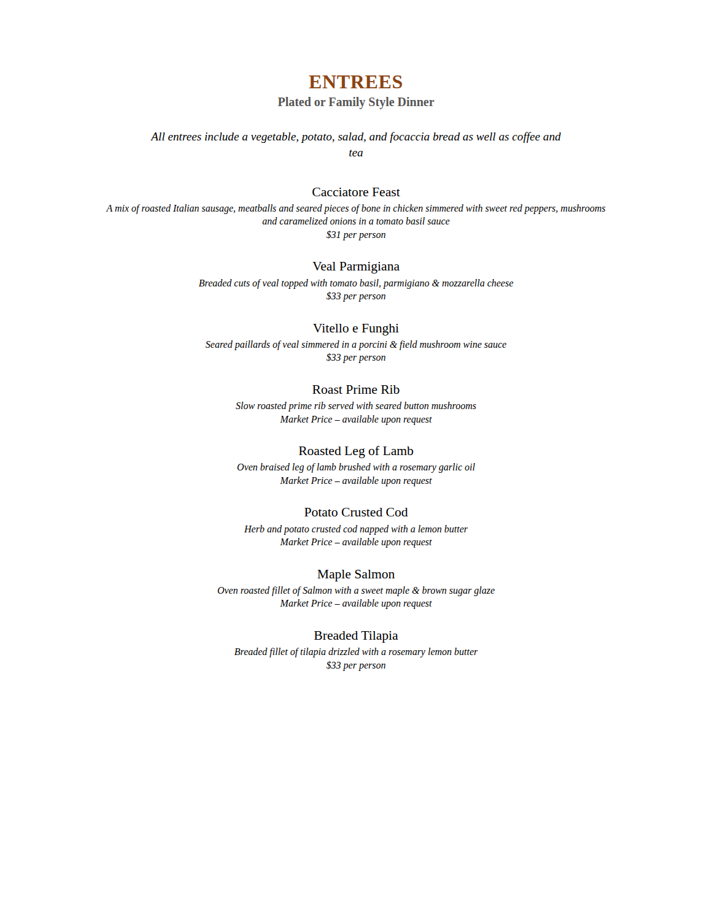ENTREES
Plated or Family Style Dinner
All entrees include a vegetable, potato, salad, and focaccia bread as well as coffee and tea
Cacciatore Feast
A mix of roasted Italian sausage, meatballs and seared pieces of bone in chicken simmered with sweet red peppers, mushrooms and caramelized onions in a tomato basil sauce
$31 per person
Veal Parmigiana
Breaded cuts of veal topped with tomato basil, parmigiano & mozzarella cheese
$33 per person
Vitello e Funghi
Seared paillards of veal simmered in a porcini & field mushroom wine sauce
$33 per person
Roast Prime Rib
Slow roasted prime rib served with seared button mushrooms
Market Price – available upon request
Roasted Leg of Lamb
Oven braised leg of lamb brushed with a rosemary garlic oil
Market Price – available upon request
Potato Crusted Cod
Herb and potato crusted cod napped with a lemon butter
Market Price – available upon request
Maple Salmon
Oven roasted fillet of Salmon with a sweet maple & brown sugar glaze
Market Price – available upon request
Breaded Tilapia
Breaded fillet of tilapia drizzled with a rosemary lemon butter
$33 per person